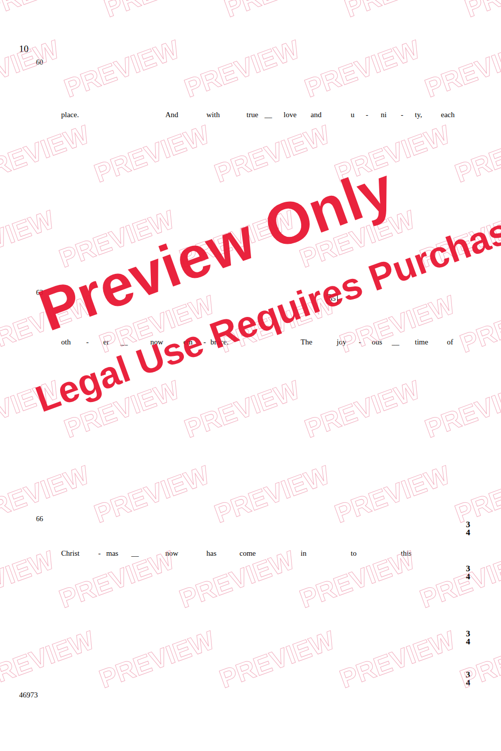10
46973
60
place.
And
with
true
__
love
and
u
-
ni
-
ty,
each
63
65
oth
-
er
__
now
em
-
brace.
The
joy
-
ous
__
time
of
66
Christ
-
mas
__
now
has
come
in
to
this
3
4
3
4
3
4
3
4
PREVIEW
PREVIEW
PREVIEW
PREVIEW
PREVIEW
PREVIEW
PREVIEW
PREVIEW
PREVIEW
PREVIEW
PREVIEW
PREVIEW
PREVIEW
PREVIEW
PREVIEW
PREVIEW
PREVIEW
PREVIEW
PREVIEW
PREVIEW
PREVIEW
PREVIEW
PREVIEW
PREVIEW
PREVIEW
PREVIEW
PREVIEW
PREVIEW
PREVIEW
PREVIEW
PREVIEW
PREVIEW
PREVIEW
PREVIEW
PREVIEW
PREVIEW
PREVIEW
PREVIEW
PREVIEW
PREVIEW
PREVIEW
PREVIEW
PREVIEW
PREVIEW
PREVIEW
Preview Only
Legal Use Requires Purchase